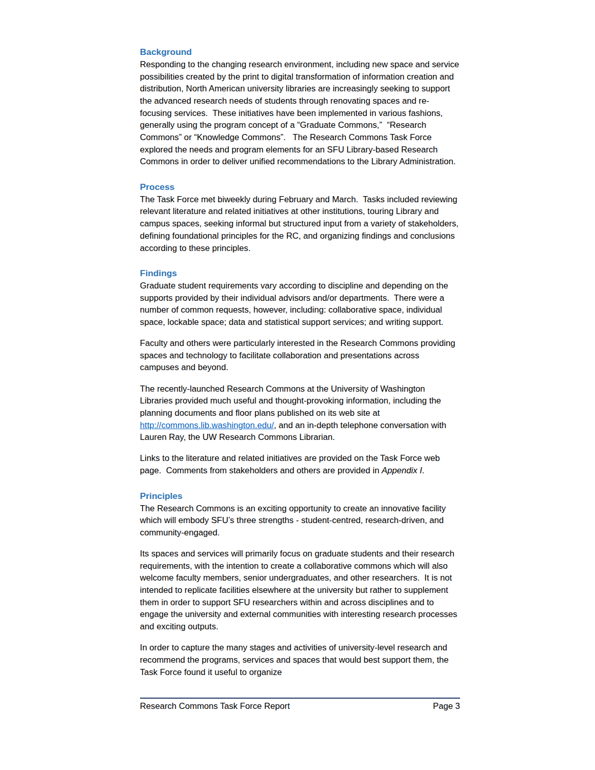Background
Responding to the changing research environment, including new space and service possibilities created by the print to digital transformation of information creation and distribution, North American university libraries are increasingly seeking to support the advanced research needs of students through renovating spaces and re-focusing services. These initiatives have been implemented in various fashions, generally using the program concept of a “Graduate Commons,” “Research Commons” or “Knowledge Commons”. The Research Commons Task Force explored the needs and program elements for an SFU Library-based Research Commons in order to deliver unified recommendations to the Library Administration.
Process
The Task Force met biweekly during February and March. Tasks included reviewing relevant literature and related initiatives at other institutions, touring Library and campus spaces, seeking informal but structured input from a variety of stakeholders, defining foundational principles for the RC, and organizing findings and conclusions according to these principles.
Findings
Graduate student requirements vary according to discipline and depending on the supports provided by their individual advisors and/or departments. There were a number of common requests, however, including: collaborative space, individual space, lockable space; data and statistical support services; and writing support.
Faculty and others were particularly interested in the Research Commons providing spaces and technology to facilitate collaboration and presentations across campuses and beyond.
The recently-launched Research Commons at the University of Washington Libraries provided much useful and thought-provoking information, including the planning documents and floor plans published on its web site at http://commons.lib.washington.edu/, and an in-depth telephone conversation with Lauren Ray, the UW Research Commons Librarian.
Links to the literature and related initiatives are provided on the Task Force web page. Comments from stakeholders and others are provided in Appendix I.
Principles
The Research Commons is an exciting opportunity to create an innovative facility which will embody SFU’s three strengths - student-centred, research-driven, and community-engaged.
Its spaces and services will primarily focus on graduate students and their research requirements, with the intention to create a collaborative commons which will also welcome faculty members, senior undergraduates, and other researchers. It is not intended to replicate facilities elsewhere at the university but rather to supplement them in order to support SFU researchers within and across disciplines and to engage the university and external communities with interesting research processes and exciting outputs.
In order to capture the many stages and activities of university-level research and recommend the programs, services and spaces that would best support them, the Task Force found it useful to organize
Research Commons Task Force Report Page 3